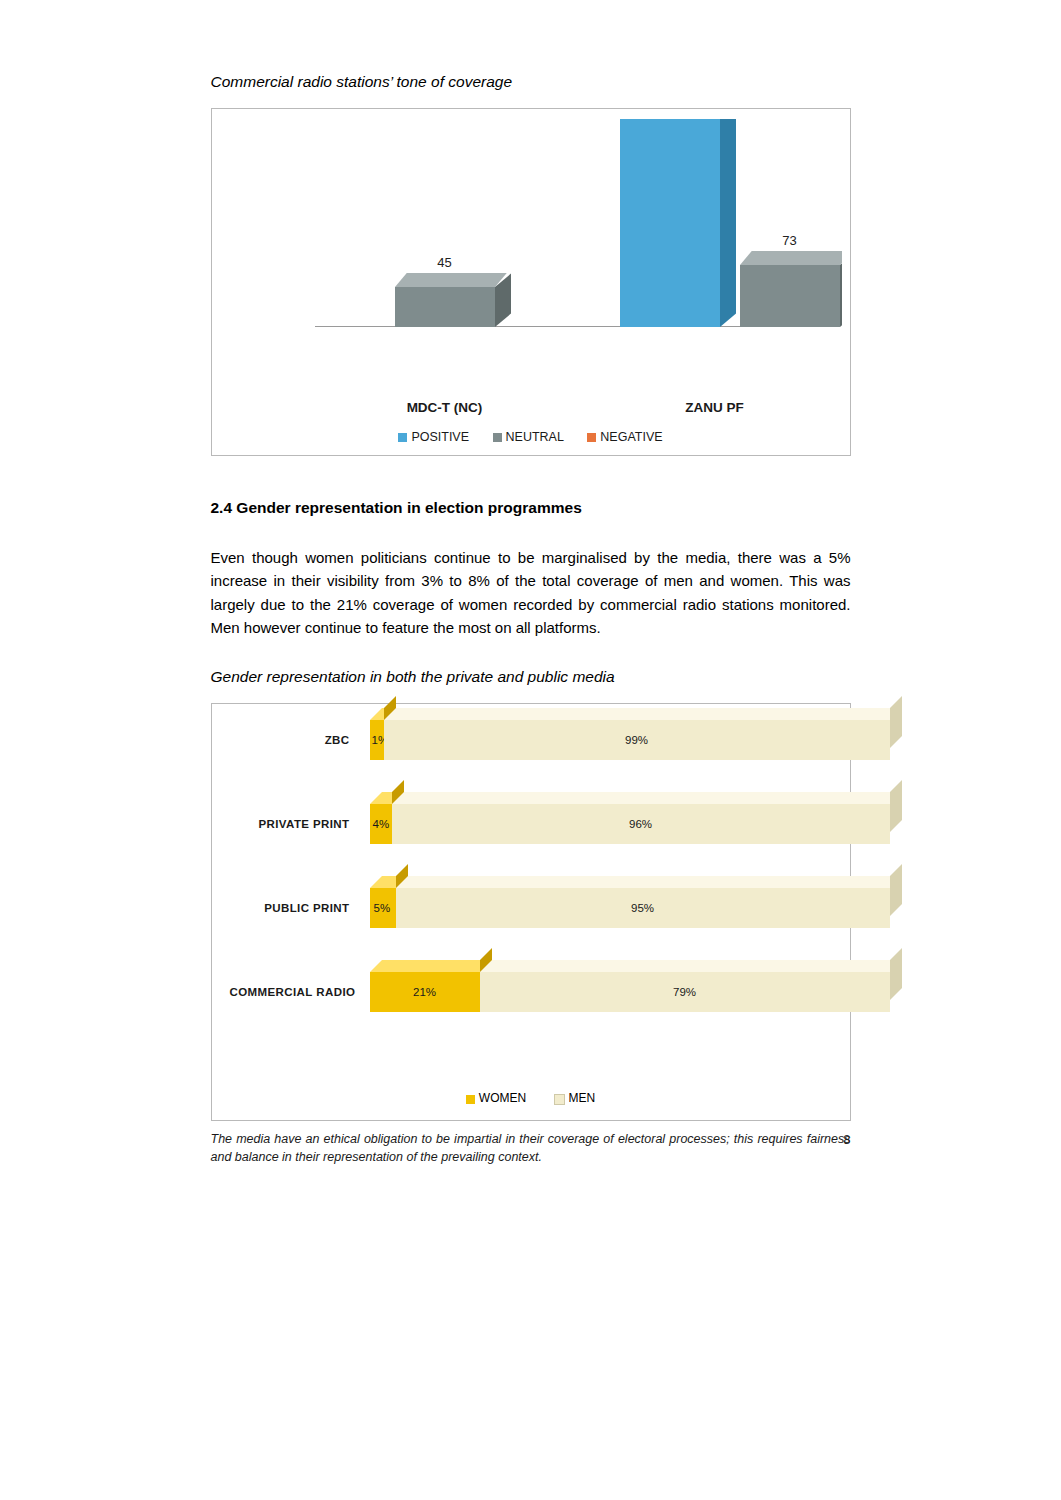Commercial radio stations’ tone of coverage
45
295
73
MDC-T (NC)
ZANU PF
POSITIVE NEUTRAL NEGATIVE
2.4 Gender representation in election programmes
Even though women politicians continue to be marginalised by the media, there was a 5% increase in their visibility from 3% to 8% of the total coverage of men and women. This was largely due to the 21% coverage of women recorded by commercial radio stations monitored. Men however continue to feature the most on all platforms.
Gender representation in both the private and public media
ZBC
1%
99%
PRIVATE PRINT
4%
96%
PUBLIC PRINT
5%
95%
COMMERCIAL RADIO
21%
79%
WOMEN MEN
8 The media have an ethical obligation to be impartial in their coverage of electoral processes; this requires fairness and balance in their representation of the prevailing context.